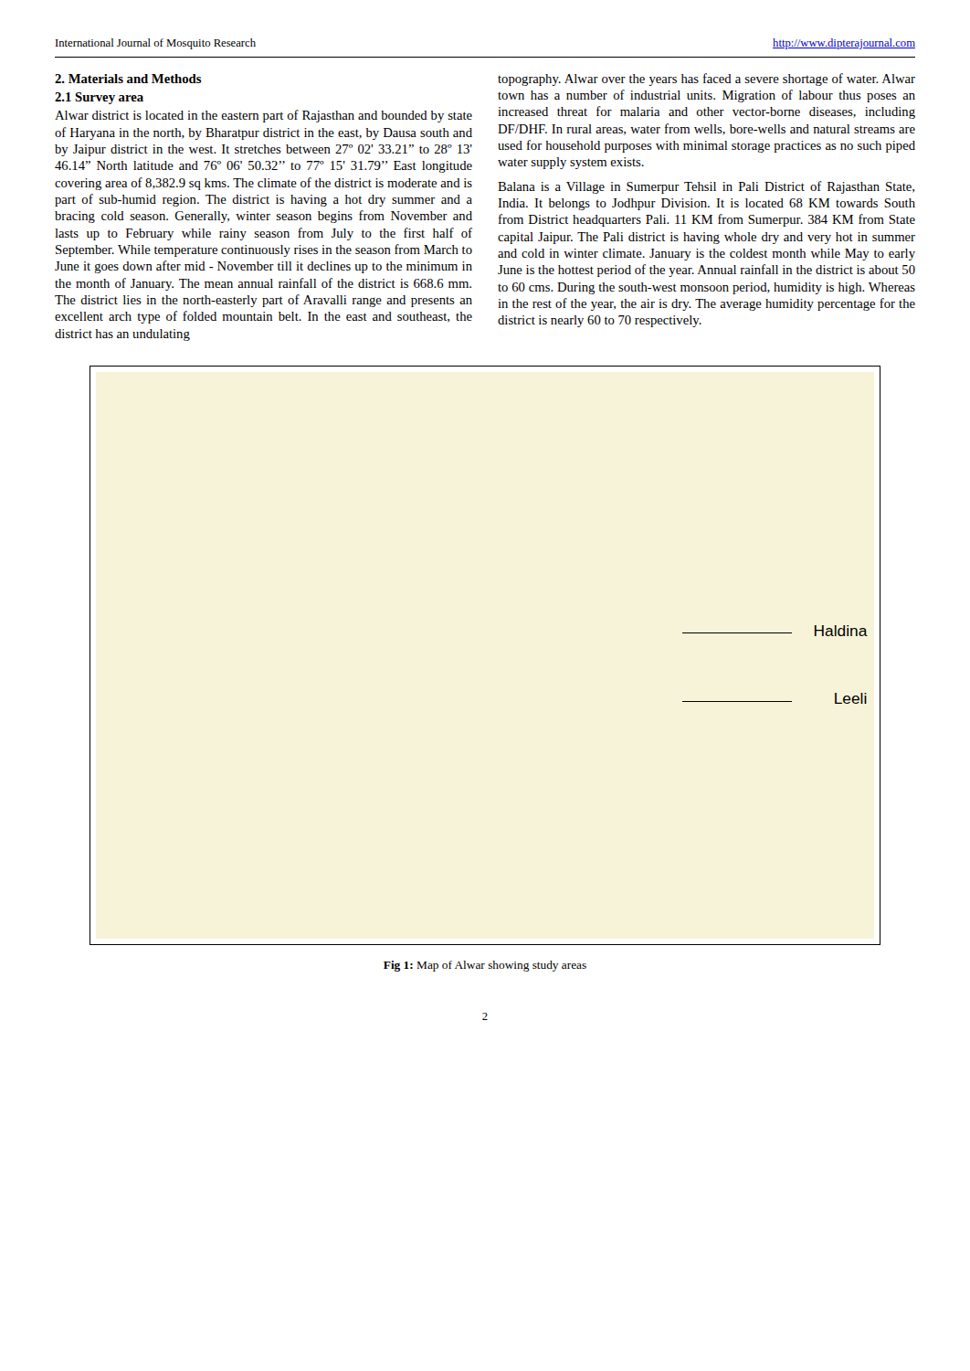International Journal of Mosquito Research http://www.dipterajournal.com
2. Materials and Methods
2.1 Survey area
Alwar district is located in the eastern part of Rajasthan and bounded by state of Haryana in the north, by Bharatpur district in the east, by Dausa south and by Jaipur district in the west. It stretches between 27º 02' 33.21” to 28º 13' 46.14” North latitude and 76º 06' 50.32’’ to 77º 15' 31.79’’ East longitude covering area of 8,382.9 sq kms. The climate of the district is moderate and is part of sub-humid region. The district is having a hot dry summer and a bracing cold season. Generally, winter season begins from November and lasts up to February while rainy season from July to the first half of September. While temperature continuously rises in the season from March to June it goes down after mid - November till it declines up to the minimum in the month of January. The mean annual rainfall of the district is 668.6 mm. The district lies in the north-easterly part of Aravalli range and presents an excellent arch type of folded mountain belt. In the east and southeast, the district has an undulating
topography. Alwar over the years has faced a severe shortage of water. Alwar town has a number of industrial units. Migration of labour thus poses an increased threat for malaria and other vector-borne diseases, including DF/DHF. In rural areas, water from wells, bore-wells and natural streams are used for household purposes with minimal storage practices as no such piped water supply system exists.
Balana is a Village in Sumerpur Tehsil in Pali District of Rajasthan State, India. It belongs to Jodhpur Division. It is located 68 KM towards South from District headquarters Pali. 11 KM from Sumerpur. 384 KM from State capital Jaipur. The Pali district is having whole dry and very hot in summer and cold in winter climate. January is the coldest month while May to early June is the hottest period of the year. Annual rainfall in the district is about 50 to 60 cms. During the south-west monsoon period, humidity is high. Whereas in the rest of the year, the air is dry. The average humidity percentage for the district is nearly 60 to 70 respectively.
Haldina
Leeli
Fig 1: Map of Alwar showing study areas
2